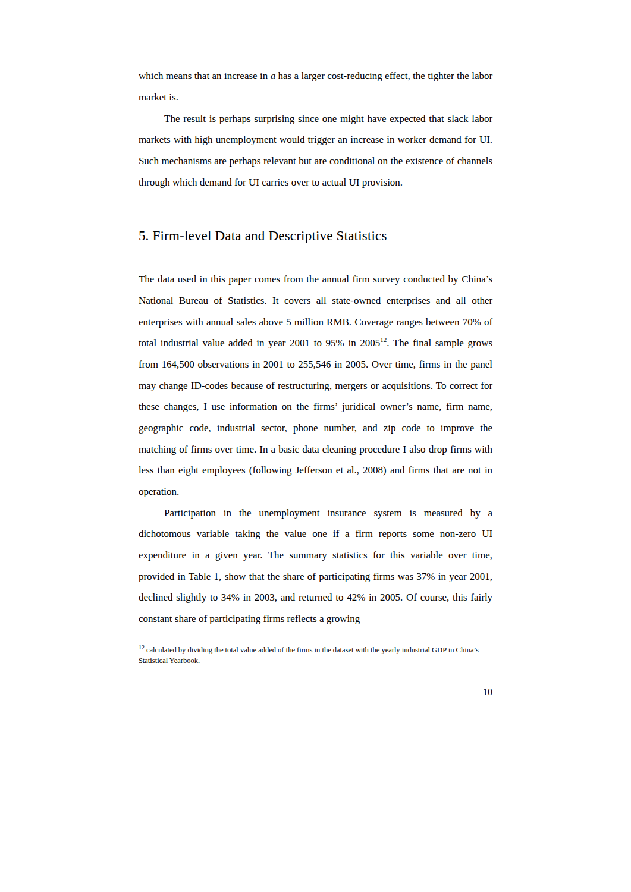which means that an increase in a has a larger cost-reducing effect, the tighter the labor market is.
The result is perhaps surprising since one might have expected that slack labor markets with high unemployment would trigger an increase in worker demand for UI. Such mechanisms are perhaps relevant but are conditional on the existence of channels through which demand for UI carries over to actual UI provision.
5. Firm-level Data and Descriptive Statistics
The data used in this paper comes from the annual firm survey conducted by China’s National Bureau of Statistics. It covers all state-owned enterprises and all other enterprises with annual sales above 5 million RMB. Coverage ranges between 70% of total industrial value added in year 2001 to 95% in 200512. The final sample grows from 164,500 observations in 2001 to 255,546 in 2005. Over time, firms in the panel may change ID-codes because of restructuring, mergers or acquisitions. To correct for these changes, I use information on the firms’ juridical owner’s name, firm name, geographic code, industrial sector, phone number, and zip code to improve the matching of firms over time. In a basic data cleaning procedure I also drop firms with less than eight employees (following Jefferson et al., 2008) and firms that are not in operation.
Participation in the unemployment insurance system is measured by a dichotomous variable taking the value one if a firm reports some non-zero UI expenditure in a given year. The summary statistics for this variable over time, provided in Table 1, show that the share of participating firms was 37% in year 2001, declined slightly to 34% in 2003, and returned to 42% in 2005. Of course, this fairly constant share of participating firms reflects a growing
12 calculated by dividing the total value added of the firms in the dataset with the yearly industrial GDP in China’s Statistical Yearbook.
10